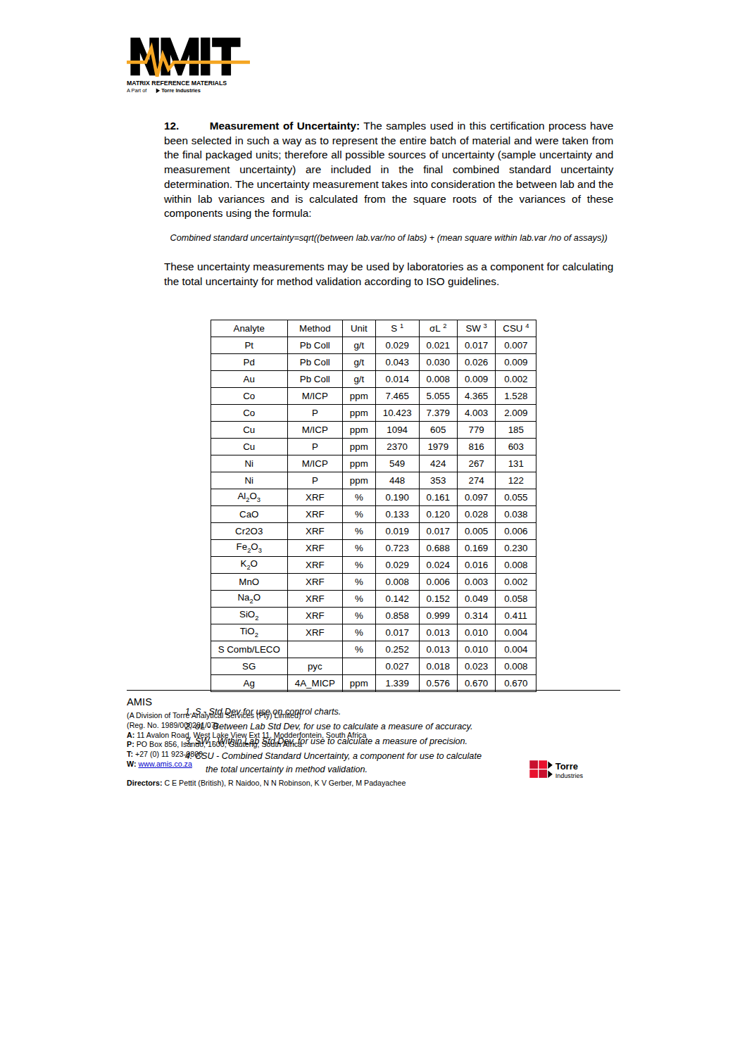MATRIX REFERENCE MATERIALS A Part of Torre Industries
12. Measurement of Uncertainty: The samples used in this certification process have been selected in such a way as to represent the entire batch of material and were taken from the final packaged units; therefore all possible sources of uncertainty (sample uncertainty and measurement uncertainty) are included in the final combined standard uncertainty determination. The uncertainty measurement takes into consideration the between lab and the within lab variances and is calculated from the square roots of the variances of these components using the formula:
Combined standard uncertainty=sqrt((between lab.var/no of labs) + (mean square within lab.var /no of assays))
These uncertainty measurements may be used by laboratories as a component for calculating the total uncertainty for method validation according to ISO guidelines.
| Analyte | Method | Unit | S 1 | σL 2 | SW 3 | CSU 4 |
| --- | --- | --- | --- | --- | --- | --- |
| Pt | Pb Coll | g/t | 0.029 | 0.021 | 0.017 | 0.007 |
| Pd | Pb Coll | g/t | 0.043 | 0.030 | 0.026 | 0.009 |
| Au | Pb Coll | g/t | 0.014 | 0.008 | 0.009 | 0.002 |
| Co | M/ICP | ppm | 7.465 | 5.055 | 4.365 | 1.528 |
| Co | P | ppm | 10.423 | 7.379 | 4.003 | 2.009 |
| Cu | M/ICP | ppm | 1094 | 605 | 779 | 185 |
| Cu | P | ppm | 2370 | 1979 | 816 | 603 |
| Ni | M/ICP | ppm | 549 | 424 | 267 | 131 |
| Ni | P | ppm | 448 | 353 | 274 | 122 |
| Al 2 O 3 | XRF | % | 0.190 | 0.161 | 0.097 | 0.055 |
| CaO | XRF | % | 0.133 | 0.120 | 0.028 | 0.038 |
| Cr2O3 | XRF | % | 0.019 | 0.017 | 0.005 | 0.006 |
| Fe 2 O 3 | XRF | % | 0.723 | 0.688 | 0.169 | 0.230 |
| K 2 O | XRF | % | 0.029 | 0.024 | 0.016 | 0.008 |
| MnO | XRF | % | 0.008 | 0.006 | 0.003 | 0.002 |
| Na 2 O | XRF | % | 0.142 | 0.152 | 0.049 | 0.058 |
| SiO 2 | XRF | % | 0.858 | 0.999 | 0.314 | 0.411 |
| TiO 2 | XRF | % | 0.017 | 0.013 | 0.010 | 0.004 |
| S Comb/LECO | | % | 0.252 | 0.013 | 0.010 | 0.004 |
| SG | pyc | | 0.027 | 0.018 | 0.023 | 0.008 |
| Ag | 4A_MICP | ppm | 1.339 | 0.576 | 0.670 | 0.670 |
S - Std Dev for use on control charts.
σL - Between Lab Std Dev, for use to calculate a measure of accuracy.
SW - Within Lab Std Dev, for use to calculate a measure of precision.
CSU - Combined Standard Uncertainty, a component for use to calculate the total uncertainty in method validation.
AMIS
(A Division of Torre Analytical Services (Pty) Limited)
(Reg. No. 1989/000201/07)
A: 11 Avalon Road, West Lake View Ext 11, Modderfontein, South Africa
P: PO Box 856, Isando, 1600, Gauteng, South Africa
T: +27 (0) 11 923-0800
W: www.amis.co.za
Directors: C E Pettit (British), R Naidoo, N N Robinson, K V Gerber, M Padayachee
Torre Industries